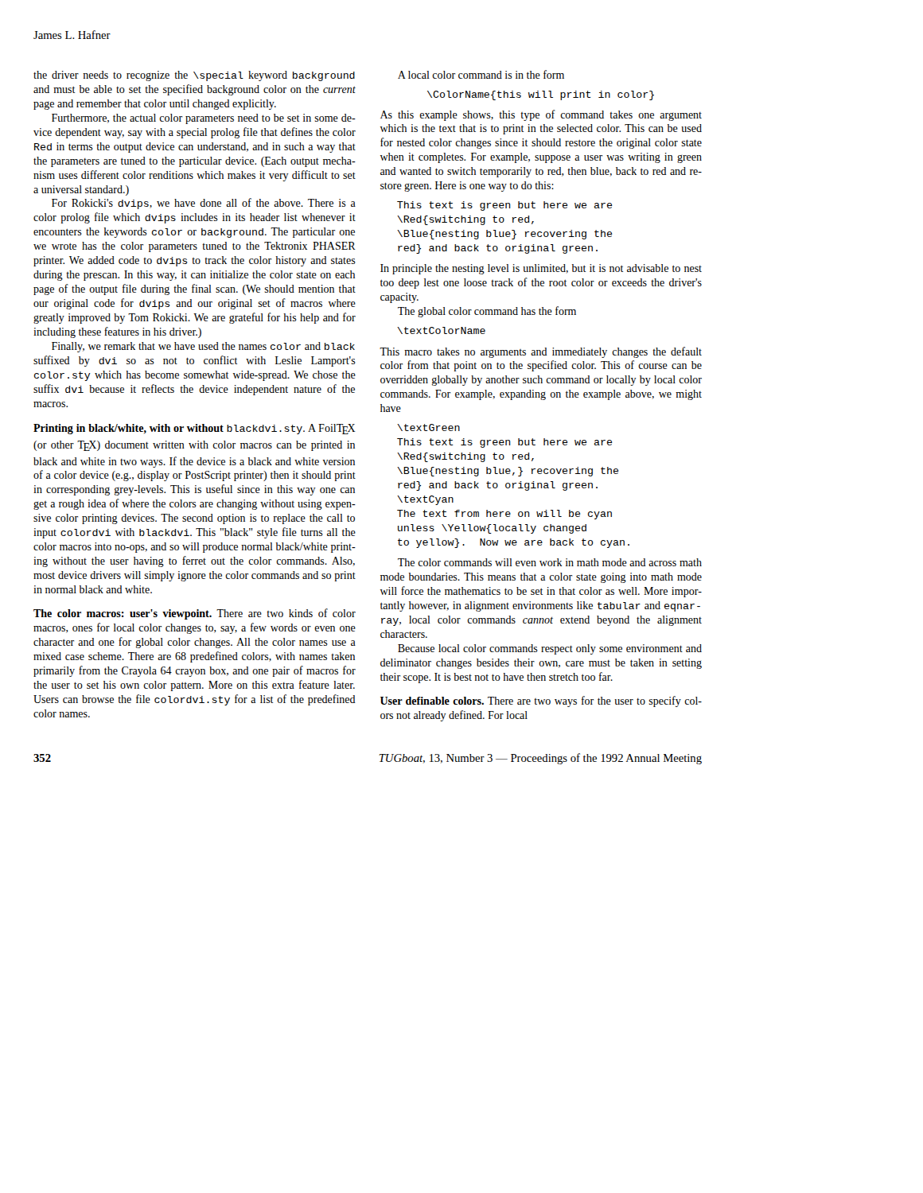James L. Hafner
the driver needs to recognize the \special keyword background and must be able to set the specified background color on the current page and remember that color until changed explicitly.
Furthermore, the actual color parameters need to be set in some device dependent way, say with a special prolog file that defines the color Red in terms the output device can understand, and in such a way that the parameters are tuned to the particular device. (Each output mechanism uses different color renditions which makes it very difficult to set a universal standard.)
For Rokicki's dvips, we have done all of the above. There is a color prolog file which dvips includes in its header list whenever it encounters the keywords color or background. The particular one we wrote has the color parameters tuned to the Tektronix PHASER printer. We added code to dvips to track the color history and states during the prescan. In this way, it can initialize the color state on each page of the output file during the final scan. (We should mention that our original code for dvips and our original set of macros where greatly improved by Tom Rokicki. We are grateful for his help and for including these features in his driver.)
Finally, we remark that we have used the names color and black suffixed by dvi so as not to conflict with Leslie Lamport's color.sty which has become somewhat wide-spread. We chose the suffix dvi because it reflects the device independent nature of the macros.
Printing in black/white, with or without blackdvi.sty. A FoilTEX (or other TEX) document written with color macros can be printed in black and white in two ways. If the device is a black and white version of a color device (e.g., display or PostScript printer) then it should print in corresponding grey-levels. This is useful since in this way one can get a rough idea of where the colors are changing without using expensive color printing devices. The second option is to replace the call to input colordvi with blackdvi. This "black" style file turns all the color macros into no-ops, and so will produce normal black/white printing without the user having to ferret out the color commands. Also, most device drivers will simply ignore the color commands and so print in normal black and white.
The color macros: user's viewpoint. There are two kinds of color macros, ones for local color changes to, say, a few words or even one character and one for global color changes. All the color names use a mixed case scheme. There are 68 predefined colors, with names taken primarily from the Crayola 64 crayon box, and one pair of macros for the user to set his own color pattern. More on this extra feature later. Users can browse the file colordvi.sty for a list of the predefined color names.
A local color command is in the form
\ColorName{this will print in color}
As this example shows, this type of command takes one argument which is the text that is to print in the selected color. This can be used for nested color changes since it should restore the original color state when it completes. For example, suppose a user was writing in green and wanted to switch temporarily to red, then blue, back to red and restore green. Here is one way to do this:
This text is green but here we are \Red{switching to red, \Blue{nesting blue} recovering the red} and back to original green.
In principle the nesting level is unlimited, but it is not advisable to nest too deep lest one loose track of the root color or exceeds the driver's capacity.
The global color command has the form
\textColorName
This macro takes no arguments and immediately changes the default color from that point on to the specified color. This of course can be overridden globally by another such command or locally by local color commands. For example, expanding on the example above, we might have
\textGreen This text is green but here we are \Red{switching to red, \Blue{nesting blue,} recovering the red} and back to original green. \textCyan The text from here on will be cyan unless \Yellow{locally changed to yellow}. Now we are back to cyan.
The color commands will even work in math mode and across math mode boundaries. This means that a color state going into math mode will force the mathematics to be set in that color as well. More importantly however, in alignment environments like tabular and eqnarray, local color commands cannot extend beyond the alignment characters.
Because local color commands respect only some environment and deliminator changes besides their own, care must be taken in setting their scope. It is best not to have then stretch too far.
User definable colors. There are two ways for the user to specify colors not already defined. For local
352 TUGboat, 13, Number 3 — Proceedings of the 1992 Annual Meeting